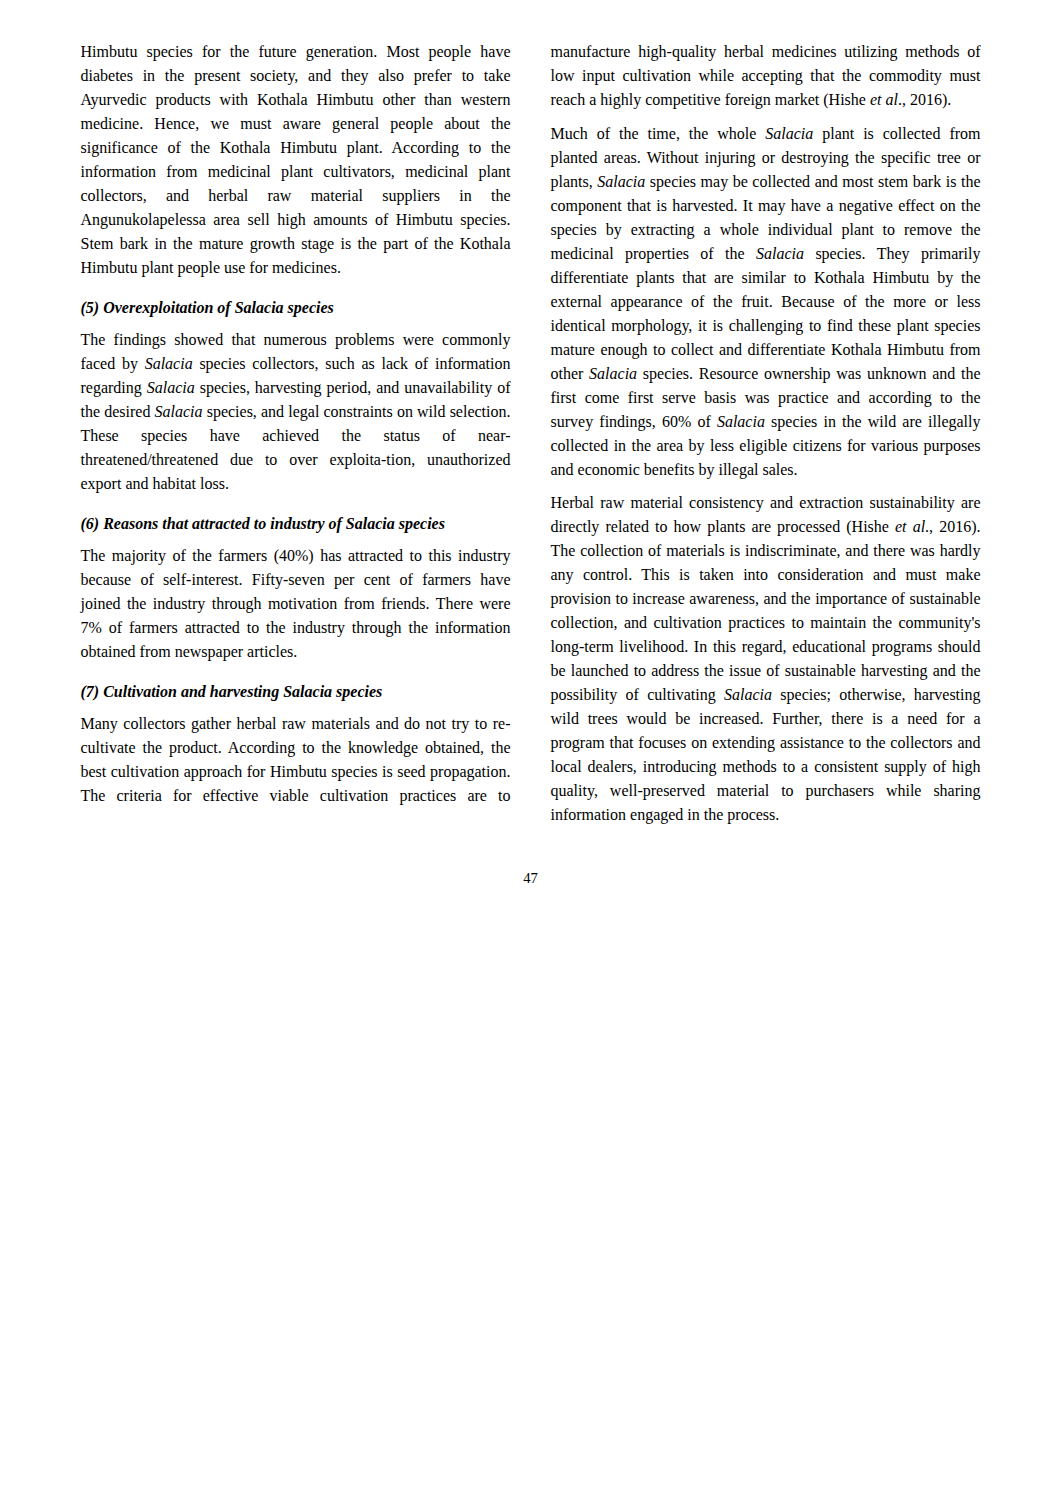Himbutu species for the future generation. Most people have diabetes in the present society, and they also prefer to take Ayurvedic products with Kothala Himbutu other than western medicine. Hence, we must aware general people about the significance of the Kothala Himbutu plant. According to the information from medicinal plant cultivators, medicinal plant collectors, and herbal raw material suppliers in the Angunukolapelessa area sell high amounts of Himbutu species. Stem bark in the mature growth stage is the part of the Kothala Himbutu plant people use for medicines.
(5) Overexploitation of Salacia species
The findings showed that numerous problems were commonly faced by Salacia species collectors, such as lack of information regarding Salacia species, harvesting period, and unavailability of the desired Salacia species, and legal constraints on wild selection. These species have achieved the status of near-threatened/threatened due to over exploita-tion, unauthorized export and habitat loss.
(6) Reasons that attracted to industry of Salacia species
The majority of the farmers (40%) has attracted to this industry because of self-interest. Fifty-seven per cent of farmers have joined the industry through motivation from friends. There were 7% of farmers attracted to the industry through the information obtained from newspaper articles.
(7) Cultivation and harvesting Salacia species
Many collectors gather herbal raw materials and do not try to re-cultivate the product. According to the knowledge obtained, the best cultivation approach for Himbutu species is seed propagation. The criteria for effective viable cultivation practices are to manufacture high-quality herbal medicines utilizing methods of low input cultivation while accepting that the commodity must reach a highly competitive foreign market (Hishe et al., 2016).
Much of the time, the whole Salacia plant is collected from planted areas. Without injuring or destroying the specific tree or plants, Salacia species may be collected and most stem bark is the component that is harvested. It may have a negative effect on the species by extracting a whole individual plant to remove the medicinal properties of the Salacia species. They primarily differentiate plants that are similar to Kothala Himbutu by the external appearance of the fruit. Because of the more or less identical morphology, it is challenging to find these plant species mature enough to collect and differentiate Kothala Himbutu from other Salacia species. Resource ownership was unknown and the first come first serve basis was practice and according to the survey findings, 60% of Salacia species in the wild are illegally collected in the area by less eligible citizens for various purposes and economic benefits by illegal sales.
Herbal raw material consistency and extraction sustainability are directly related to how plants are processed (Hishe et al., 2016). The collection of materials is indiscriminate, and there was hardly any control. This is taken into consideration and must make provision to increase awareness, and the importance of sustainable collection, and cultivation practices to maintain the community's long-term livelihood. In this regard, educational programs should be launched to address the issue of sustainable harvesting and the possibility of cultivating Salacia species; otherwise, harvesting wild trees would be increased. Further, there is a need for a program that focuses on extending assistance to the collectors and local dealers, introducing methods to a consistent supply of high quality, well-preserved material to purchasers while sharing information engaged in the process.
47